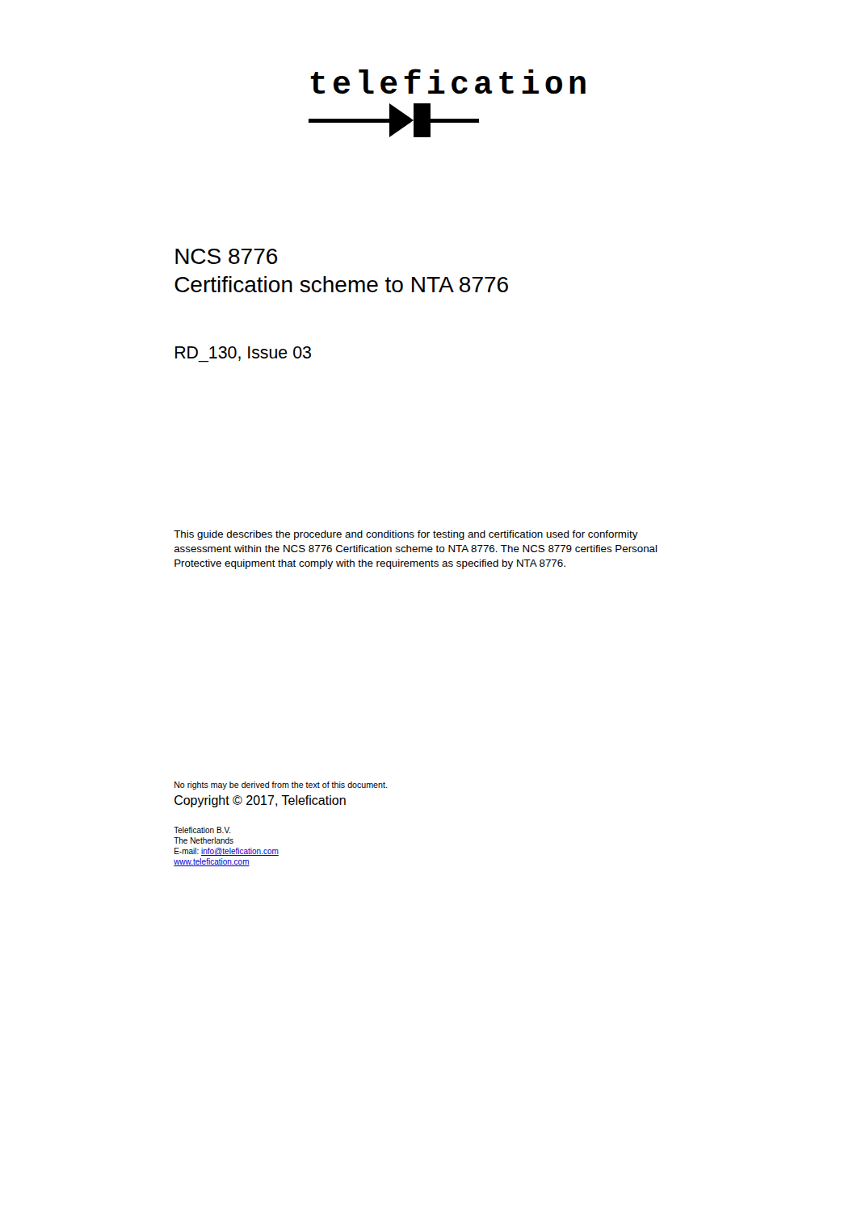telefication
NCS 8776
Certification scheme to NTA 8776
RD_130, Issue 03
This guide describes the procedure and conditions for testing and certification used for conformity assessment within the NCS 8776 Certification scheme to NTA 8776. The NCS 8779 certifies Personal Protective equipment that comply with the requirements as specified by NTA 8776.
No rights may be derived from the text of this document.
Copyright © 2017, Telefication
Telefication B.V.
The Netherlands
E-mail: info@telefication.com
www.telefication.com